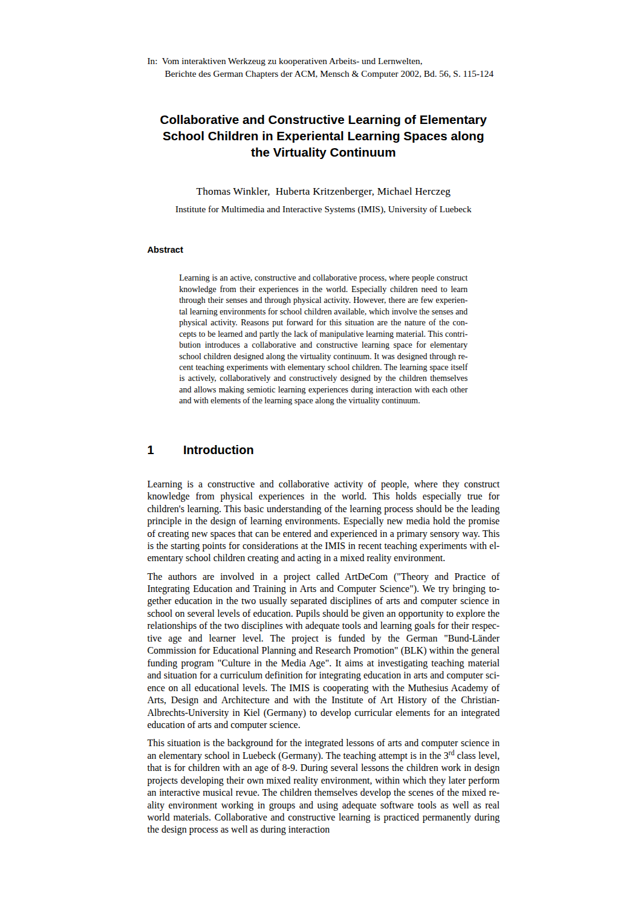In: Vom interaktiven Werkzeug zu kooperativen Arbeits- und Lernwelten, Berichte des German Chapters der ACM, Mensch & Computer 2002, Bd. 56, S. 115-124
Collaborative and Constructive Learning of Elementary School Children in Experiental Learning Spaces along the Virtuality Continuum
Thomas Winkler, Huberta Kritzenberger, Michael Herczeg
Institute for Multimedia and Interactive Systems (IMIS), University of Luebeck
Abstract
Learning is an active, constructive and collaborative process, where people construct knowledge from their experiences in the world. Especially children need to learn through their senses and through physical activity. However, there are few experiental learning environments for school children available, which involve the senses and physical activity. Reasons put forward for this situation are the nature of the concepts to be learned and partly the lack of manipulative learning material. This contribution introduces a collaborative and constructive learning space for elementary school children designed along the virtuality continuum. It was designed through recent teaching experiments with elementary school children. The learning space itself is actively, collaboratively and constructively designed by the children themselves and allows making semiotic learning experiences during interaction with each other and with elements of the learning space along the virtuality continuum.
1 Introduction
Learning is a constructive and collaborative activity of people, where they construct knowledge from physical experiences in the world. This holds especially true for children's learning. This basic understanding of the learning process should be the leading principle in the design of learning environments. Especially new media hold the promise of creating new spaces that can be entered and experienced in a primary sensory way. This is the starting points for considerations at the IMIS in recent teaching experiments with elementary school children creating and acting in a mixed reality environment.
The authors are involved in a project called ArtDeCom ("Theory and Practice of Integrating Education and Training in Arts and Computer Science"). We try bringing together education in the two usually separated disciplines of arts and computer science in school on several levels of education. Pupils should be given an opportunity to explore the relationships of the two disciplines with adequate tools and learning goals for their respective age and learner level. The project is funded by the German "Bund-Länder Commission for Educational Planning and Research Promotion" (BLK) within the general funding program "Culture in the Media Age". It aims at investigating teaching material and situation for a curriculum definition for integrating education in arts and computer science on all educational levels. The IMIS is cooperating with the Muthesius Academy of Arts, Design and Architecture and with the Institute of Art History of the Christian-Albrechts-University in Kiel (Germany) to develop curricular elements for an integrated education of arts and computer science.
This situation is the background for the integrated lessons of arts and computer science in an elementary school in Luebeck (Germany). The teaching attempt is in the 3rd class level, that is for children with an age of 8-9. During several lessons the children work in design projects developing their own mixed reality environment, within which they later perform an interactive musical revue. The children themselves develop the scenes of the mixed reality environment working in groups and using adequate software tools as well as real world materials. Collaborative and constructive learning is practiced permanently during the design process as well as during interaction